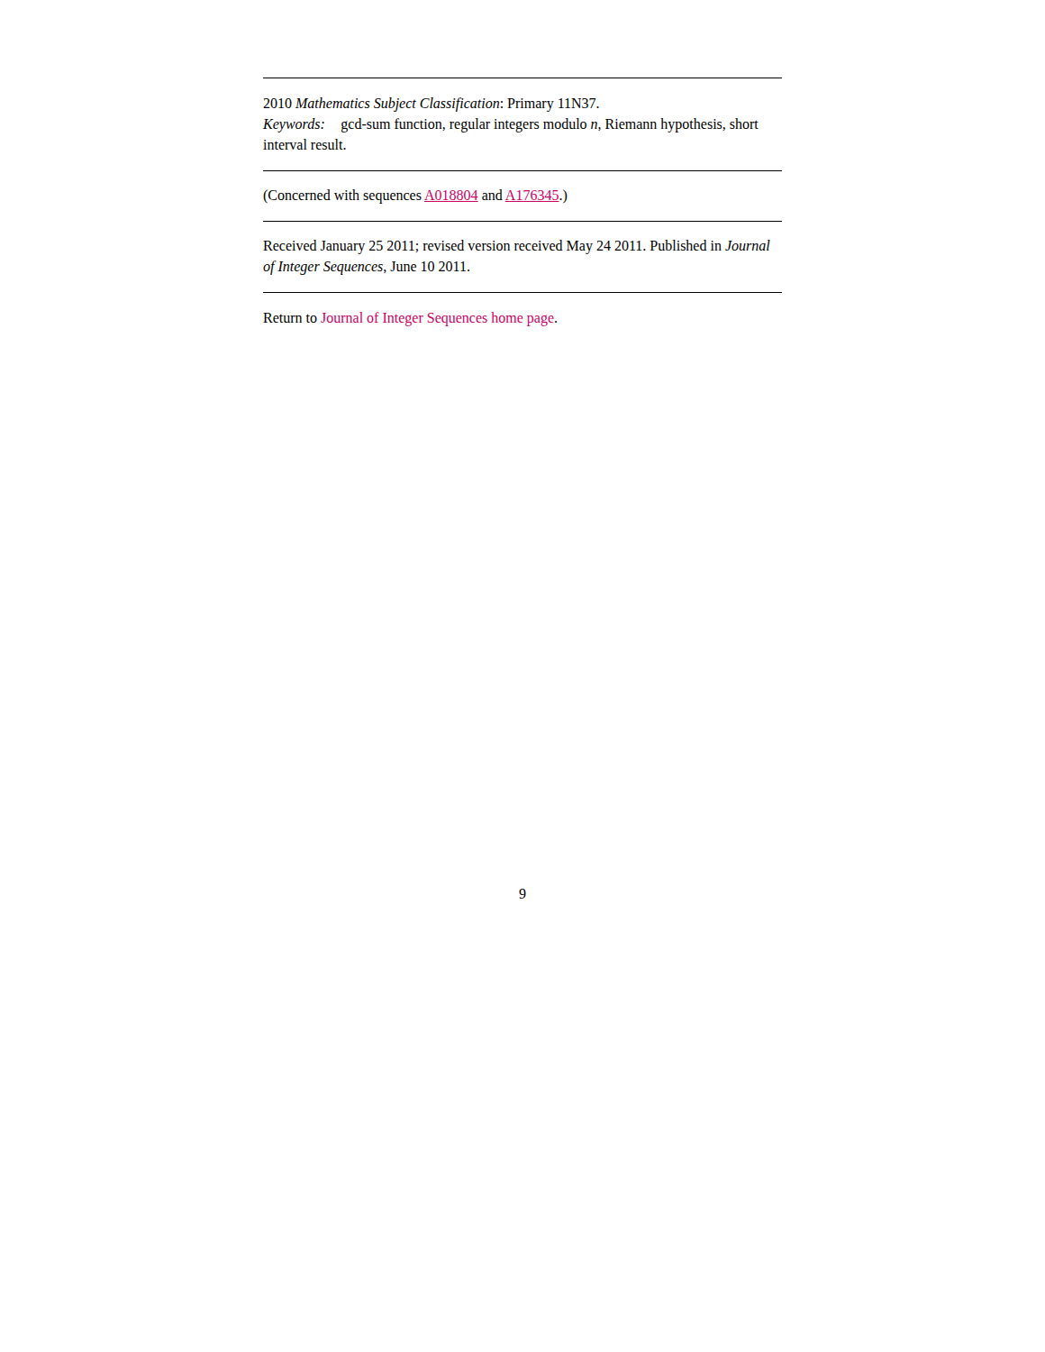2010 Mathematics Subject Classification: Primary 11N37.
Keywords: gcd-sum function, regular integers modulo n, Riemann hypothesis, short interval result.
(Concerned with sequences A018804 and A176345.)
Received January 25 2011; revised version received May 24 2011. Published in Journal of Integer Sequences, June 10 2011.
Return to Journal of Integer Sequences home page.
9